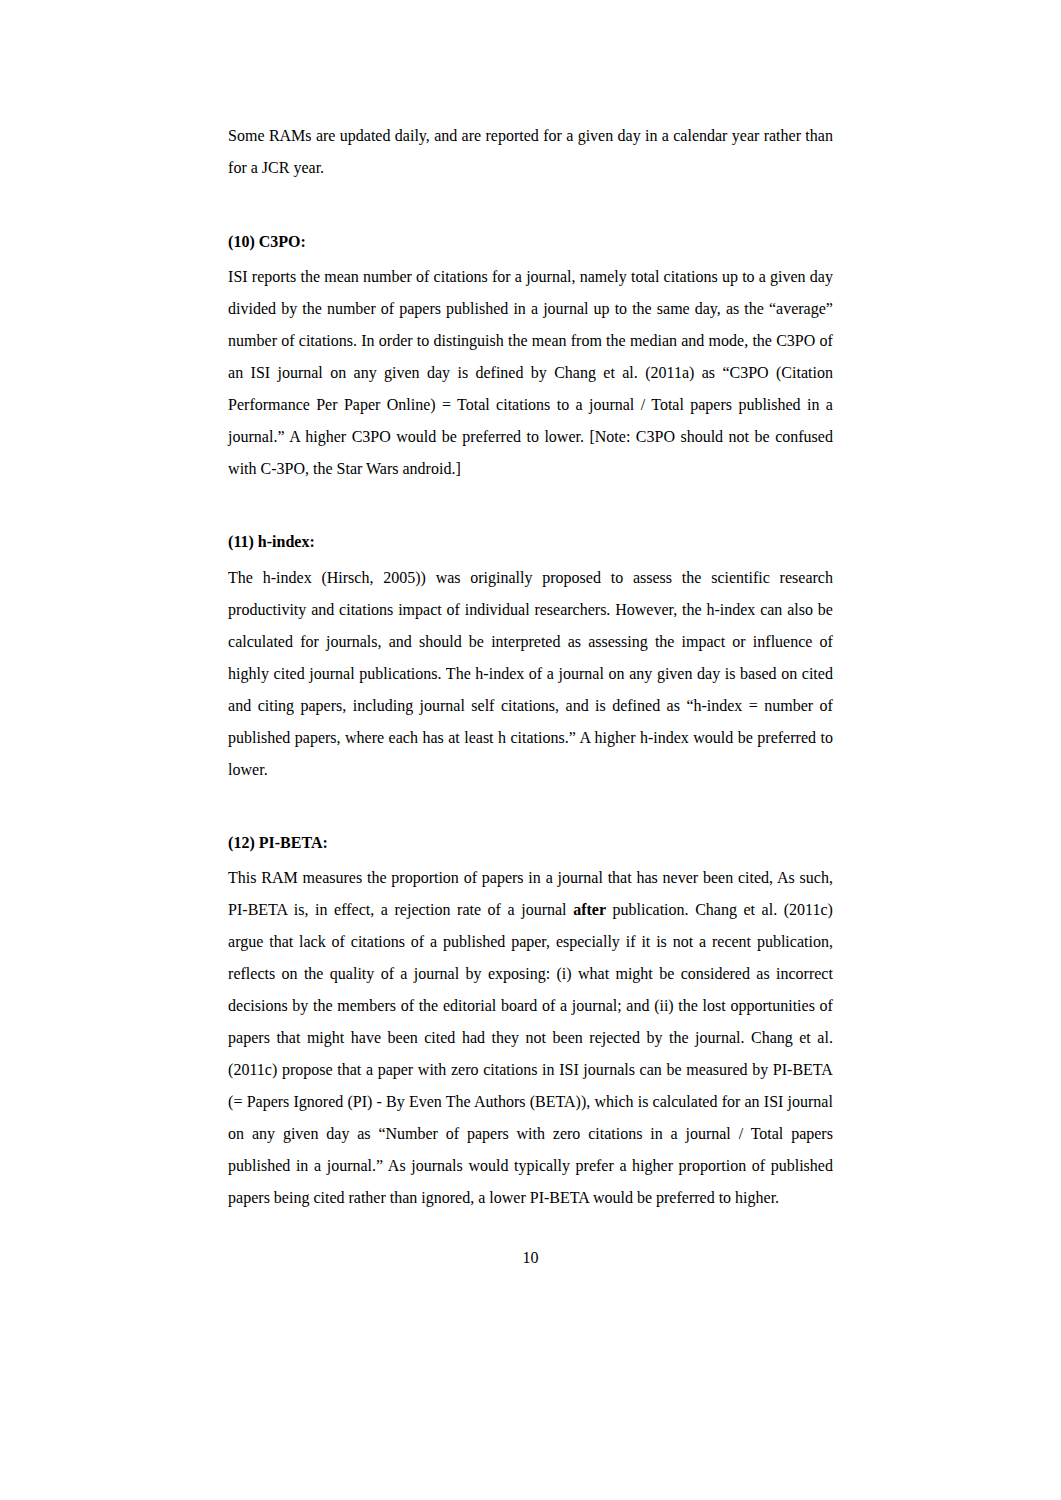Some RAMs are updated daily, and are reported for a given day in a calendar year rather than for a JCR year.
(10) C3PO:
ISI reports the mean number of citations for a journal, namely total citations up to a given day divided by the number of papers published in a journal up to the same day, as the “average” number of citations. In order to distinguish the mean from the median and mode, the C3PO of an ISI journal on any given day is defined by Chang et al. (2011a) as “C3PO (Citation Performance Per Paper Online) = Total citations to a journal / Total papers published in a journal.” A higher C3PO would be preferred to lower. [Note: C3PO should not be confused with C-3PO, the Star Wars android.]
(11) h-index:
The h-index (Hirsch, 2005)) was originally proposed to assess the scientific research productivity and citations impact of individual researchers. However, the h-index can also be calculated for journals, and should be interpreted as assessing the impact or influence of highly cited journal publications. The h-index of a journal on any given day is based on cited and citing papers, including journal self citations, and is defined as “h-index = number of published papers, where each has at least h citations.” A higher h-index would be preferred to lower.
(12) PI-BETA:
This RAM measures the proportion of papers in a journal that has never been cited, As such, PI-BETA is, in effect, a rejection rate of a journal after publication. Chang et al. (2011c) argue that lack of citations of a published paper, especially if it is not a recent publication, reflects on the quality of a journal by exposing: (i) what might be considered as incorrect decisions by the members of the editorial board of a journal; and (ii) the lost opportunities of papers that might have been cited had they not been rejected by the journal. Chang et al. (2011c) propose that a paper with zero citations in ISI journals can be measured by PI-BETA (= Papers Ignored (PI) - By Even The Authors (BETA)), which is calculated for an ISI journal on any given day as “Number of papers with zero citations in a journal / Total papers published in a journal.” As journals would typically prefer a higher proportion of published papers being cited rather than ignored, a lower PI-BETA would be preferred to higher.
10